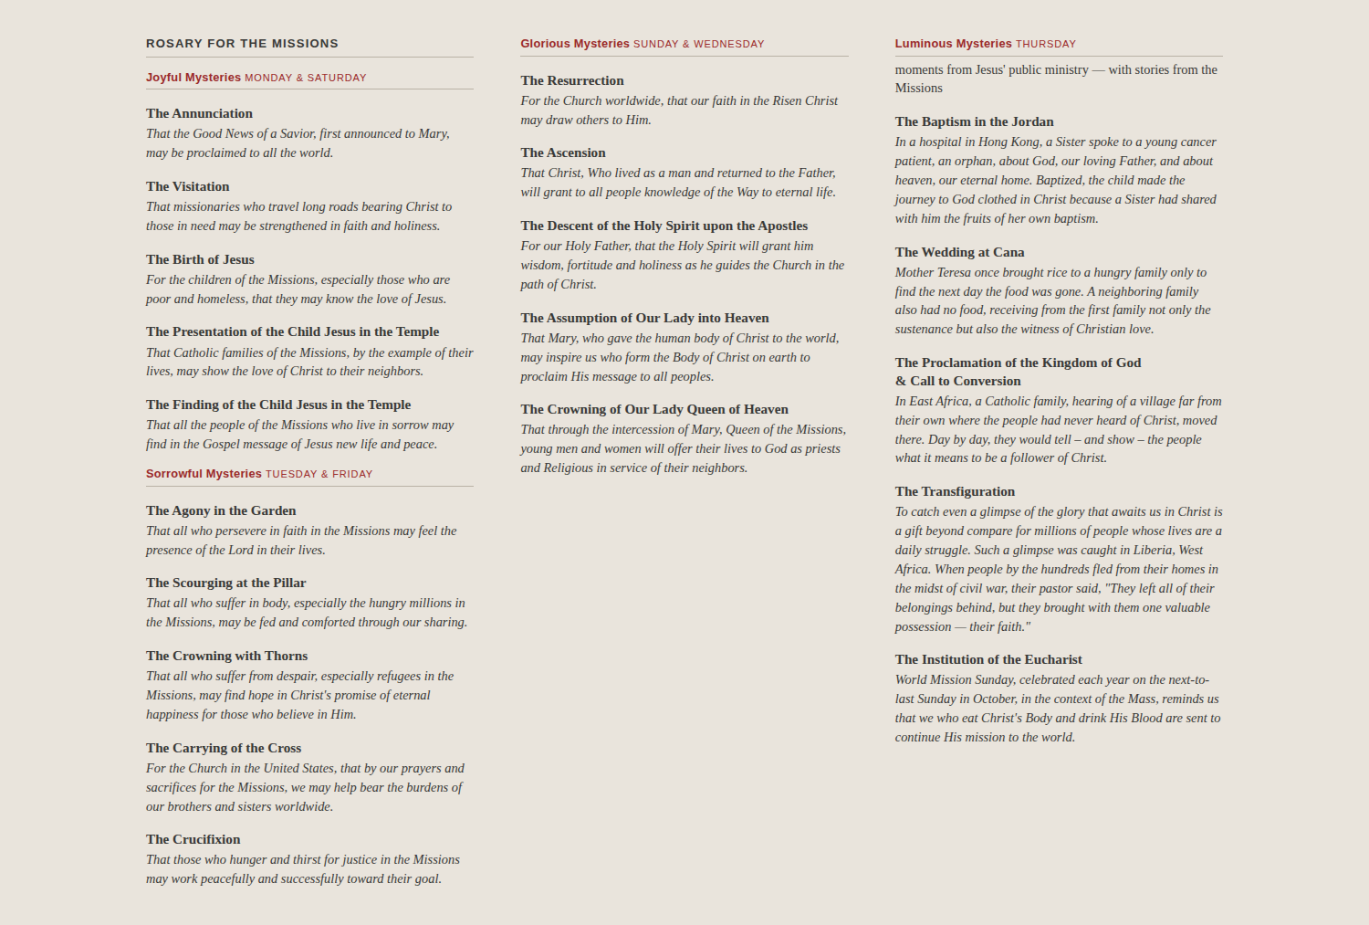Rosary for the Missions
Joyful Mysteries MONDAY & SATURDAY
The Annunciation
That the Good News of a Savior, first announced to Mary, may be proclaimed to all the world.
The Visitation
That missionaries who travel long roads bearing Christ to those in need may be strengthened in faith and holiness.
The Birth of Jesus
For the children of the Missions, especially those who are poor and homeless, that they may know the love of Jesus.
The Presentation of the Child Jesus in the Temple
That Catholic families of the Missions, by the example of their lives, may show the love of Christ to their neighbors.
The Finding of the Child Jesus in the Temple
That all the people of the Missions who live in sorrow may find in the Gospel message of Jesus new life and peace.
Sorrowful Mysteries TUESDAY & FRIDAY
The Agony in the Garden
That all who persevere in faith in the Missions may feel the presence of the Lord in their lives.
The Scourging at the Pillar
That all who suffer in body, especially the hungry millions in the Missions, may be fed and comforted through our sharing.
The Crowning with Thorns
That all who suffer from despair, especially refugees in the Missions, may find hope in Christ's promise of eternal happiness for those who believe in Him.
The Carrying of the Cross
For the Church in the United States, that by our prayers and sacrifices for the Missions, we may help bear the burdens of our brothers and sisters worldwide.
The Crucifixion
That those who hunger and thirst for justice in the Missions may work peacefully and successfully toward their goal.
Glorious Mysteries SUNDAY & WEDNESDAY
The Resurrection
For the Church worldwide, that our faith in the Risen Christ may draw others to Him.
The Ascension
That Christ, Who lived as a man and returned to the Father, will grant to all people knowledge of the Way to eternal life.
The Descent of the Holy Spirit upon the Apostles
For our Holy Father, that the Holy Spirit will grant him wisdom, fortitude and holiness as he guides the Church in the path of Christ.
The Assumption of Our Lady into Heaven
That Mary, who gave the human body of Christ to the world, may inspire us who form the Body of Christ on earth to proclaim His message to all peoples.
The Crowning of Our Lady Queen of Heaven
That through the intercession of Mary, Queen of the Missions, young men and women will offer their lives to God as priests and Religious in service of their neighbors.
Luminous Mysteries THURSDAY
moments from Jesus' public ministry — with stories from the Missions
The Baptism in the Jordan
In a hospital in Hong Kong, a Sister spoke to a young cancer patient, an orphan, about God, our loving Father, and about heaven, our eternal home. Baptized, the child made the journey to God clothed in Christ because a Sister had shared with him the fruits of her own baptism.
The Wedding at Cana
Mother Teresa once brought rice to a hungry family only to find the next day the food was gone. A neighboring family also had no food, receiving from the first family not only the sustenance but also the witness of Christian love.
The Proclamation of the Kingdom of God
& Call to Conversion
In East Africa, a Catholic family, hearing of a village far from their own where the people had never heard of Christ, moved there. Day by day, they would tell – and show – the people what it means to be a follower of Christ.
The Transfiguration
To catch even a glimpse of the glory that awaits us in Christ is a gift beyond compare for millions of people whose lives are a daily struggle. Such a glimpse was caught in Liberia, West Africa. When people by the hundreds fled from their homes in the midst of civil war, their pastor said, "They left all of their belongings behind, but they brought with them one valuable possession — their faith."
The Institution of the Eucharist
World Mission Sunday, celebrated each year on the next-to-last Sunday in October, in the context of the Mass, reminds us that we who eat Christ's Body and drink His Blood are sent to continue His mission to the world.